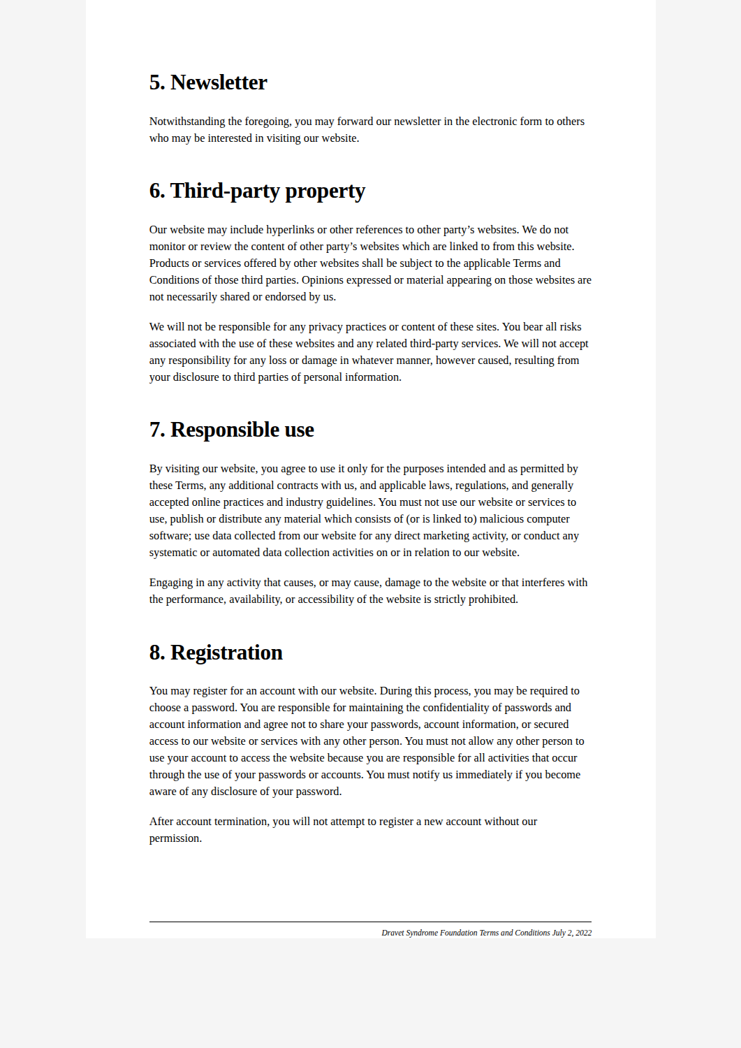5. Newsletter
Notwithstanding the foregoing, you may forward our newsletter in the electronic form to others who may be interested in visiting our website.
6. Third-party property
Our website may include hyperlinks or other references to other party’s websites. We do not monitor or review the content of other party’s websites which are linked to from this website. Products or services offered by other websites shall be subject to the applicable Terms and Conditions of those third parties. Opinions expressed or material appearing on those websites are not necessarily shared or endorsed by us.
We will not be responsible for any privacy practices or content of these sites. You bear all risks associated with the use of these websites and any related third-party services. We will not accept any responsibility for any loss or damage in whatever manner, however caused, resulting from your disclosure to third parties of personal information.
7. Responsible use
By visiting our website, you agree to use it only for the purposes intended and as permitted by these Terms, any additional contracts with us, and applicable laws, regulations, and generally accepted online practices and industry guidelines. You must not use our website or services to use, publish or distribute any material which consists of (or is linked to) malicious computer software; use data collected from our website for any direct marketing activity, or conduct any systematic or automated data collection activities on or in relation to our website.
Engaging in any activity that causes, or may cause, damage to the website or that interferes with the performance, availability, or accessibility of the website is strictly prohibited.
8. Registration
You may register for an account with our website. During this process, you may be required to choose a password. You are responsible for maintaining the confidentiality of passwords and account information and agree not to share your passwords, account information, or secured access to our website or services with any other person. You must not allow any other person to use your account to access the website because you are responsible for all activities that occur through the use of your passwords or accounts. You must notify us immediately if you become aware of any disclosure of your password.
After account termination, you will not attempt to register a new account without our permission.
Dravet Syndrome Foundation Terms and Conditions July 2, 2022